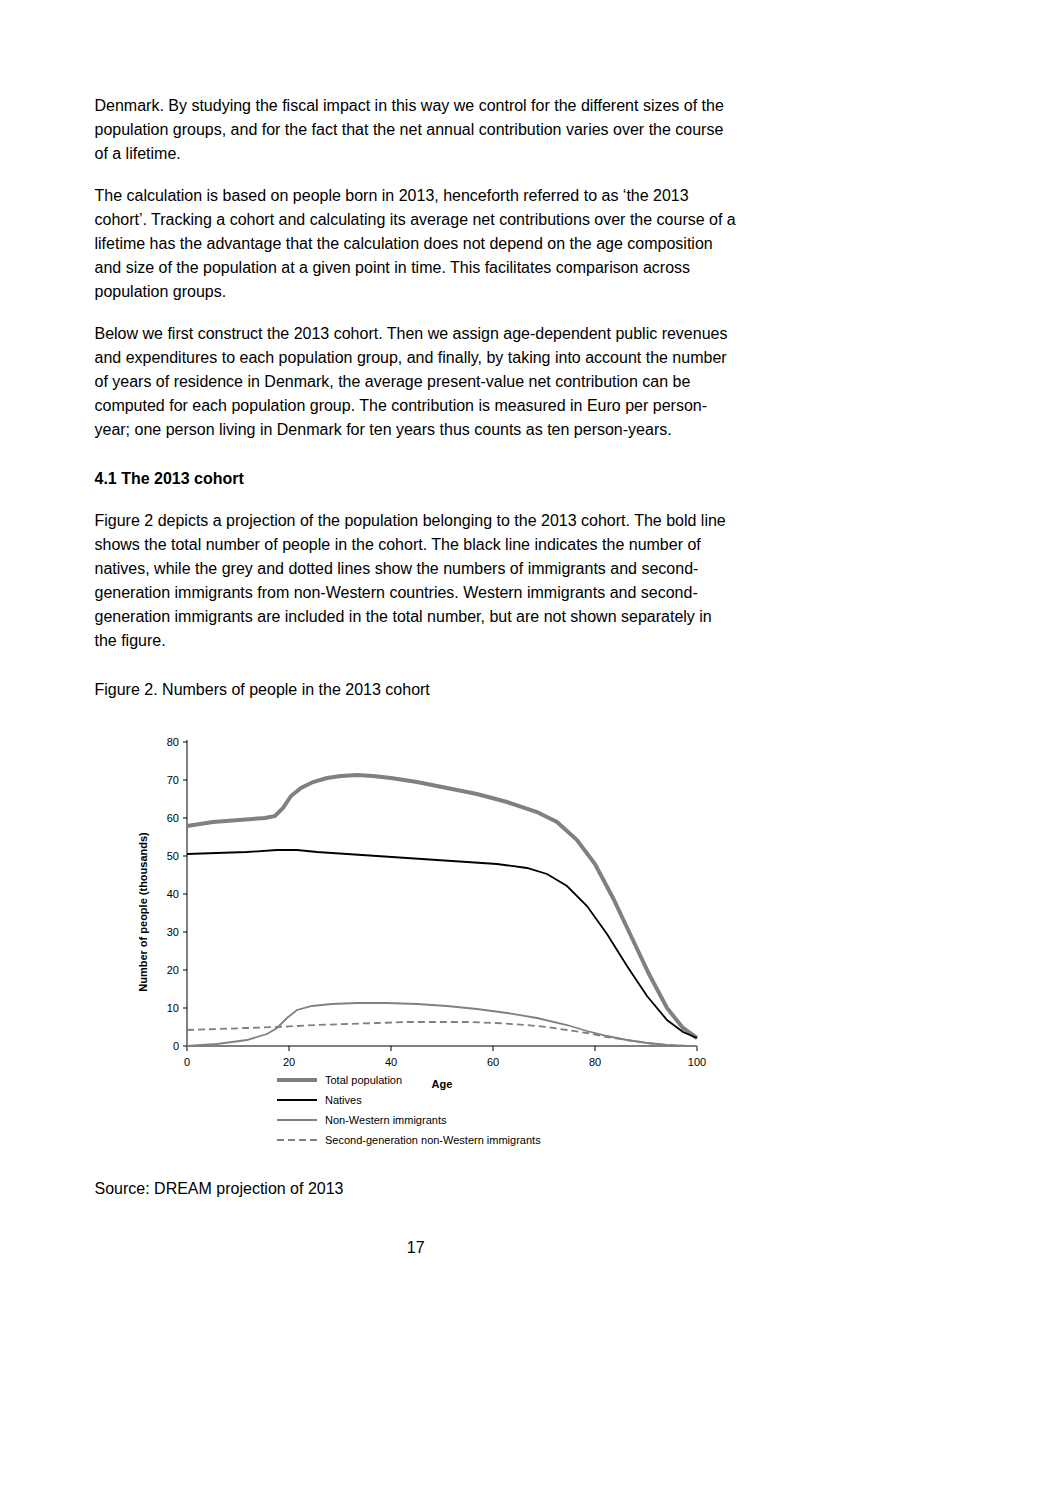Denmark. By studying the fiscal impact in this way we control for the different sizes of the population groups, and for the fact that the net annual contribution varies over the course of a lifetime.
The calculation is based on people born in 2013, henceforth referred to as ‘the 2013 cohort’. Tracking a cohort and calculating its average net contributions over the course of a lifetime has the advantage that the calculation does not depend on the age composition and size of the population at a given point in time. This facilitates comparison across population groups.
Below we first construct the 2013 cohort. Then we assign age-dependent public revenues and expenditures to each population group, and finally, by taking into account the number of years of residence in Denmark, the average present-value net contribution can be computed for each population group. The contribution is measured in Euro per person-year; one person living in Denmark for ten years thus counts as ten person-years.
4.1 The 2013 cohort
Figure 2 depicts a projection of the population belonging to the 2013 cohort. The bold line shows the total number of people in the cohort. The black line indicates the number of natives, while the grey and dotted lines show the numbers of immigrants and second-generation immigrants from non-Western countries. Western immigrants and second-generation immigrants are included in the total number, but are not shown separately in the figure.
Figure 2. Numbers of people in the 2013 cohort
80 70 60 50 40 30 20 10 0 Number of people (thousands) 0 20 40 60 80 100 Age Total population Natives Non-Western immigrants Second-generation non-Western immigrants
Source: DREAM projection of 2013
17